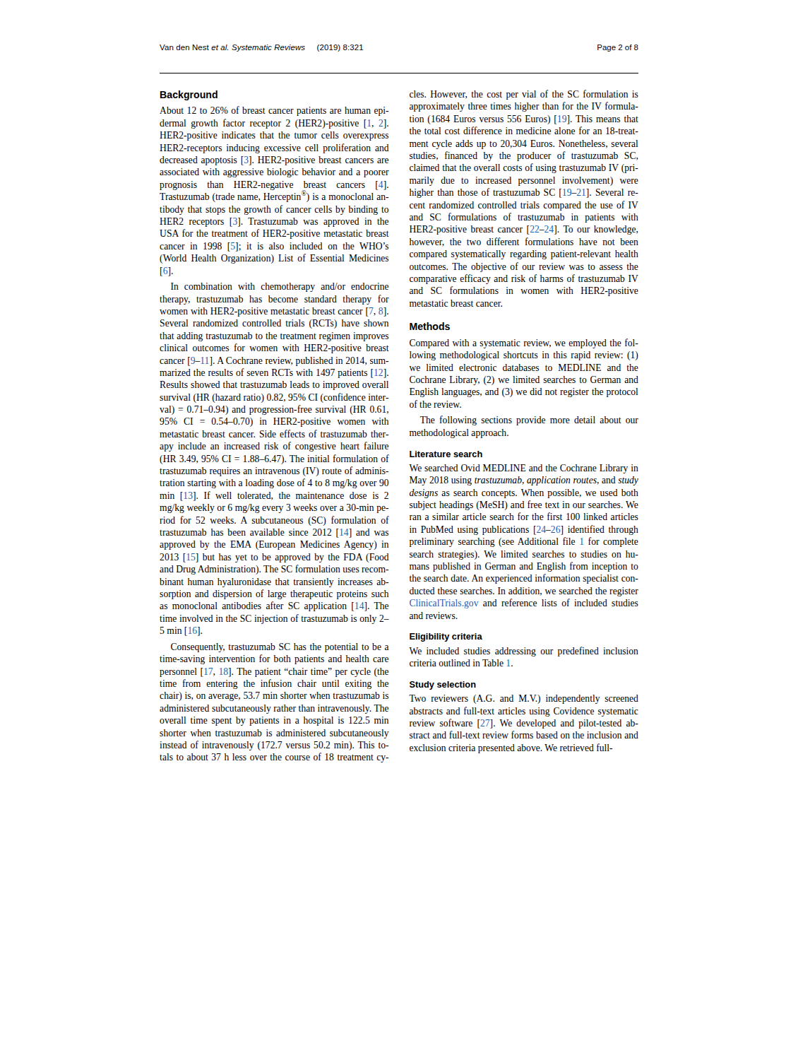Van den Nest et al. Systematic Reviews (2019) 8:321
Page 2 of 8
Background
About 12 to 26% of breast cancer patients are human epidermal growth factor receptor 2 (HER2)-positive [1, 2]. HER2-positive indicates that the tumor cells overexpress HER2-receptors inducing excessive cell proliferation and decreased apoptosis [3]. HER2-positive breast cancers are associated with aggressive biologic behavior and a poorer prognosis than HER2-negative breast cancers [4]. Trastuzumab (trade name, Herceptin®) is a monoclonal antibody that stops the growth of cancer cells by binding to HER2 receptors [3]. Trastuzumab was approved in the USA for the treatment of HER2-positive metastatic breast cancer in 1998 [5]; it is also included on the WHO’s (World Health Organization) List of Essential Medicines [6].
In combination with chemotherapy and/or endocrine therapy, trastuzumab has become standard therapy for women with HER2-positive metastatic breast cancer [7, 8]. Several randomized controlled trials (RCTs) have shown that adding trastuzumab to the treatment regimen improves clinical outcomes for women with HER2-positive breast cancer [9–11]. A Cochrane review, published in 2014, summarized the results of seven RCTs with 1497 patients [12]. Results showed that trastuzumab leads to improved overall survival (HR (hazard ratio) 0.82, 95% CI (confidence interval) = 0.71–0.94) and progression-free survival (HR 0.61, 95% CI = 0.54–0.70) in HER2-positive women with metastatic breast cancer. Side effects of trastuzumab therapy include an increased risk of congestive heart failure (HR 3.49, 95% CI = 1.88–6.47). The initial formulation of trastuzumab requires an intravenous (IV) route of administration starting with a loading dose of 4 to 8 mg/kg over 90 min [13]. If well tolerated, the maintenance dose is 2 mg/kg weekly or 6 mg/kg every 3 weeks over a 30-min period for 52 weeks. A subcutaneous (SC) formulation of trastuzumab has been available since 2012 [14] and was approved by the EMA (European Medicines Agency) in 2013 [15] but has yet to be approved by the FDA (Food and Drug Administration). The SC formulation uses recombinant human hyaluronidase that transiently increases absorption and dispersion of large therapeutic proteins such as monoclonal antibodies after SC application [14]. The time involved in the SC injection of trastuzumab is only 2–5 min [16].
Consequently, trastuzumab SC has the potential to be a time-saving intervention for both patients and health care personnel [17, 18]. The patient “chair time” per cycle (the time from entering the infusion chair until exiting the chair) is, on average, 53.7 min shorter when trastuzumab is administered subcutaneously rather than intravenously. The overall time spent by patients in a hospital is 122.5 min shorter when trastuzumab is administered subcutaneously instead of intravenously (172.7 versus 50.2 min). This totals to about 37 h less over the course of 18 treatment cycles. However, the cost per vial of the SC formulation is approximately three times higher than for the IV formulation (1684 Euros versus 556 Euros) [19]. This means that the total cost difference in medicine alone for an 18-treatment cycle adds up to 20,304 Euros. Nonetheless, several studies, financed by the producer of trastuzumab SC, claimed that the overall costs of using trastuzumab IV (primarily due to increased personnel involvement) were higher than those of trastuzumab SC [19–21]. Several recent randomized controlled trials compared the use of IV and SC formulations of trastuzumab in patients with HER2-positive breast cancer [22–24]. To our knowledge, however, the two different formulations have not been compared systematically regarding patient-relevant health outcomes. The objective of our review was to assess the comparative efficacy and risk of harms of trastuzumab IV and SC formulations in women with HER2-positive metastatic breast cancer.
Methods
Compared with a systematic review, we employed the following methodological shortcuts in this rapid review: (1) we limited electronic databases to MEDLINE and the Cochrane Library, (2) we limited searches to German and English languages, and (3) we did not register the protocol of the review.
The following sections provide more detail about our methodological approach.
Literature search
We searched Ovid MEDLINE and the Cochrane Library in May 2018 using trastuzumab, application routes, and study designs as search concepts. When possible, we used both subject headings (MeSH) and free text in our searches. We ran a similar article search for the first 100 linked articles in PubMed using publications [24–26] identified through preliminary searching (see Additional file 1 for complete search strategies). We limited searches to studies on humans published in German and English from inception to the search date. An experienced information specialist conducted these searches. In addition, we searched the register ClinicalTrials.gov and reference lists of included studies and reviews.
Eligibility criteria
We included studies addressing our predefined inclusion criteria outlined in Table 1.
Study selection
Two reviewers (A.G. and M.V.) independently screened abstracts and full-text articles using Covidence systematic review software [27]. We developed and pilot-tested abstract and full-text review forms based on the inclusion and exclusion criteria presented above. We retrieved full-